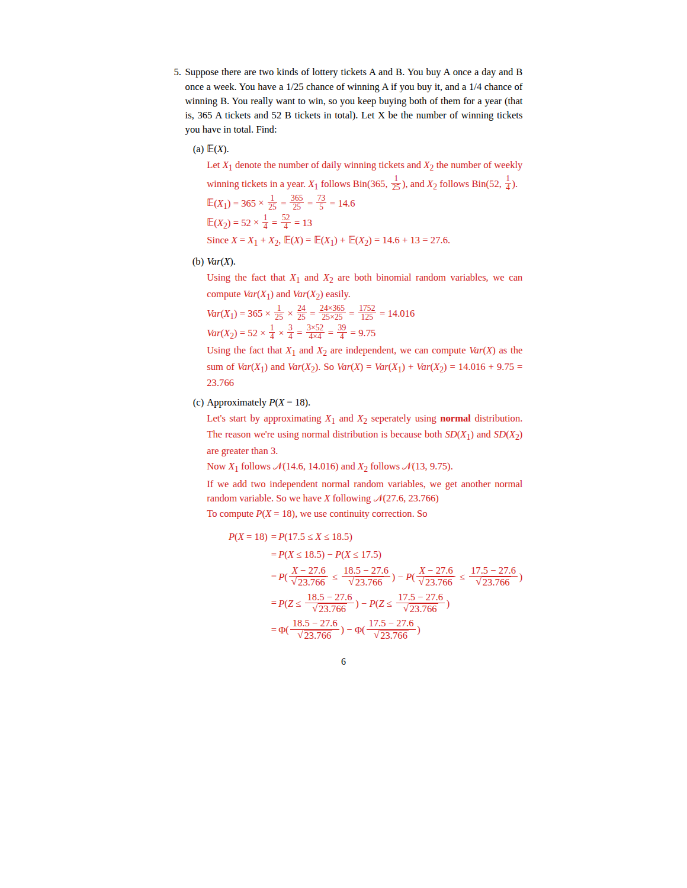5.
Suppose there are two kinds of lottery tickets A and B. You buy A once a day and B once a week. You have a 1/25 chance of winning A if you buy it, and a 1/4 chance of winning B. You really want to win, so you keep buying both of them for a year (that is, 365 A tickets and 52 B tickets in total). Let X be the number of winning tickets you have in total. Find:
(a) (X).
Let X1 denote the number of daily winning tickets and X2 the number of weekly winning tickets in a year. X1 follows Bin(365, 125), and X2 follows Bin(52, 14).
(X1) = 365 125 = 36525 = 735 = 14.6
(X2) = 52 14 = 524 = 13
Since X = X1 + X2, (X) = (X1) + (X2) = 14.6 + 13 = 27.6.
(b) Var(X).
Using the fact that X1 and X2 are both binomial random variables, we can compute Var(X1) and Var(X2) easily.
Var(X1) = 365 125 2425 = 24 36525 25 = 1752125 = 14.016
Var(X2) = 52 14 34 = 3 524 4 = 394 = 9.75
Using the fact that X1 and X2 are independent, we can compute Var(X) as the sum of Var(X1) and Var(X2). So Var(X) = Var(X1) + Var(X2) = 14.016 + 9.75 = 23.766
(c) Approximately P(X = 18).
Let's start by approximating X1 and X2 seperately using normal distribution. The reason we're using normal distribution is because both SD(X1) and SD(X2) are greater than 3.
Now X1 follows (14.6, 14.016) and X2 follows (13, 9.75).
If we add two independent normal random variables, we get another normal random variable. So we have X following (27.6, 23.766)
To compute P(X = 18), we use continuity correction. So
| P ( X = 18) | = | P (17.5 X 18.5) |
| | = | P ( X 18.5) − P ( X 17.5) |
| | = | P ( X − 27.6 23.766 18.5 − 27.6 23.766 ) − P ( X − 27.6 23.766 17.5 − 27.6 23.766 ) |
| | = | P ( Z 18.5 − 27.6 23.766 ) − P ( Z 17.5 − 27.6 23.766 ) |
| | = | ( 18.5 − 27.6 23.766 ) − ( 17.5 − 27.6 23.766 ) |
6